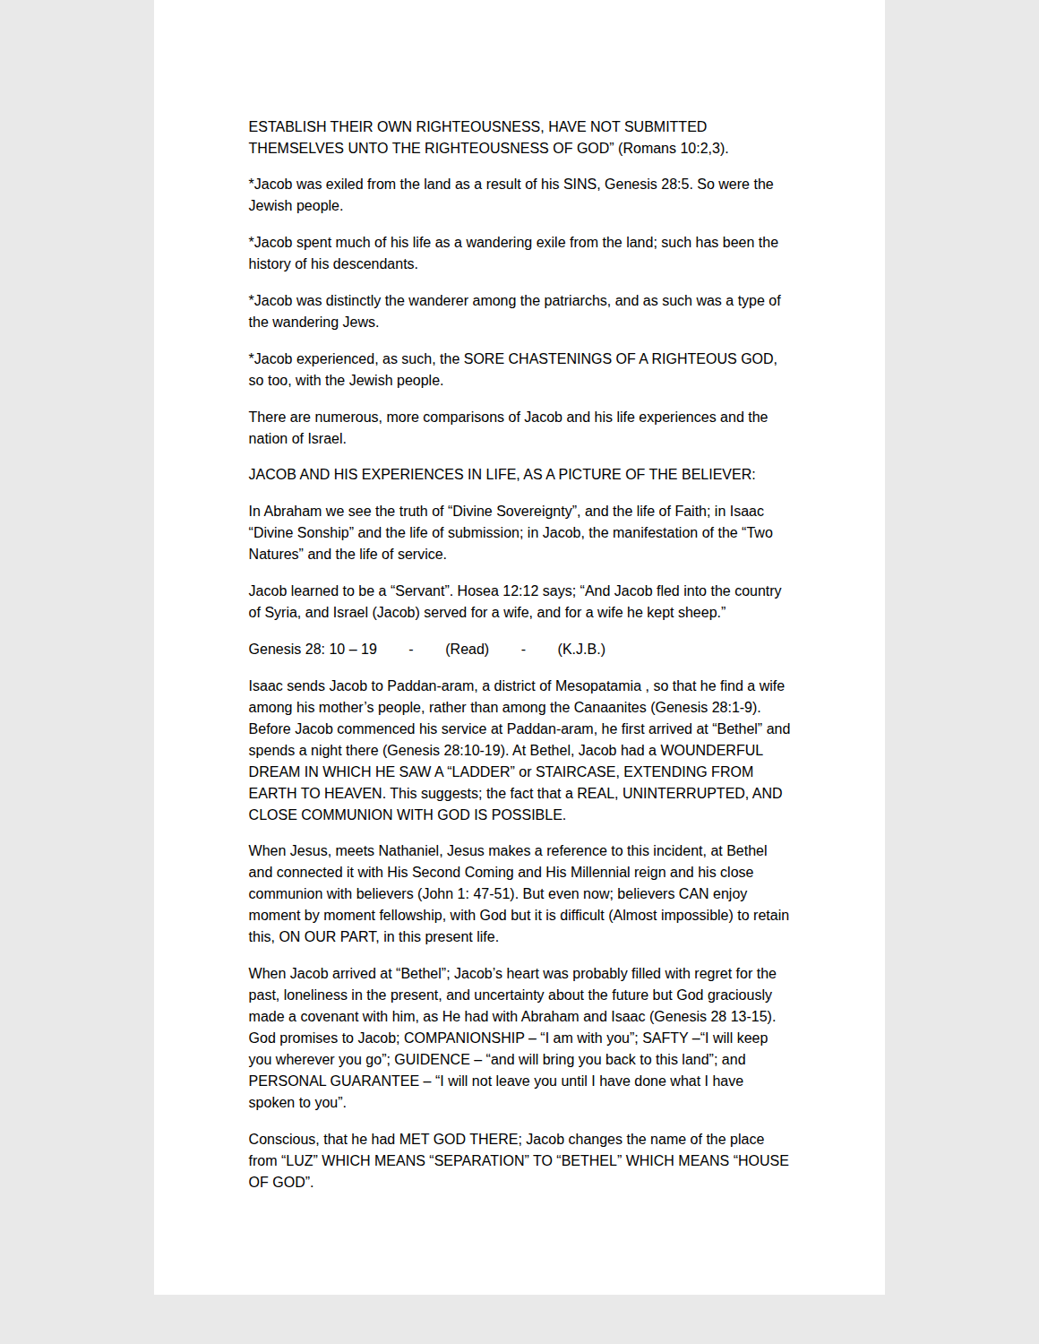ESTABLISH THEIR OWN RIGHTEOUSNESS, HAVE NOT SUBMITTED THEMSELVES UNTO THE RIGHTEOUSNESS OF GOD” (Romans 10:2,3).
*Jacob was exiled from the land as a result of his SINS, Genesis 28:5. So were the Jewish people.
*Jacob spent much of his life as a wandering exile from the land; such has been the history of his descendants.
*Jacob was distinctly the wanderer among the patriarchs, and as such was a type of the wandering Jews.
*Jacob experienced, as such, the SORE CHASTENINGS OF A RIGHTEOUS GOD, so too, with the Jewish people.
There are numerous, more comparisons of Jacob and his life experiences and the nation of Israel.
JACOB AND HIS EXPERIENCES IN LIFE, AS A PICTURE OF THE BELIEVER:
In Abraham we see the truth of “Divine Sovereignty”, and the life of Faith; in Isaac “Divine Sonship” and the life of submission; in Jacob, the manifestation of the “Two Natures” and the life of service.
Jacob learned to be a “Servant”. Hosea 12:12 says; “And Jacob fled into the country of Syria, and Israel (Jacob) served for a wife, and for a wife he kept sheep.”
Genesis 28: 10 – 19 - (Read) - (K.J.B.)
Isaac sends Jacob to Paddan-aram, a district of Mesopatamia , so that he find a wife among his mother’s people, rather than among the Canaanites (Genesis 28:1-9). Before Jacob commenced his service at Paddan-aram, he first arrived at “Bethel” and spends a night there (Genesis 28:10-19). At Bethel, Jacob had a WOUNDERFUL DREAM IN WHICH HE SAW A “LADDER” or STAIRCASE, EXTENDING FROM EARTH TO HEAVEN. This suggests; the fact that a REAL, UNINTERRUPTED, AND CLOSE COMMUNION WITH GOD IS POSSIBLE.
When Jesus, meets Nathaniel, Jesus makes a reference to this incident, at Bethel and connected it with His Second Coming and His Millennial reign and his close communion with believers (John 1: 47-51). But even now; believers CAN enjoy moment by moment fellowship, with God but it is difficult (Almost impossible) to retain this, ON OUR PART, in this present life.
When Jacob arrived at “Bethel”; Jacob’s heart was probably filled with regret for the past, loneliness in the present, and uncertainty about the future but God graciously made a covenant with him, as He had with Abraham and Isaac (Genesis 28 13-15). God promises to Jacob; COMPANIONSHIP – “I am with you”; SAFTY –“I will keep you wherever you go”; GUIDENCE – “and will bring you back to this land”; and PERSONAL GUARANTEE – “I will not leave you until I have done what I have spoken to you”.
Conscious, that he had MET GOD THERE; Jacob changes the name of the place from “LUZ” WHICH MEANS “SEPARATION” TO “BETHEL” WHICH MEANS “HOUSE OF GOD”.